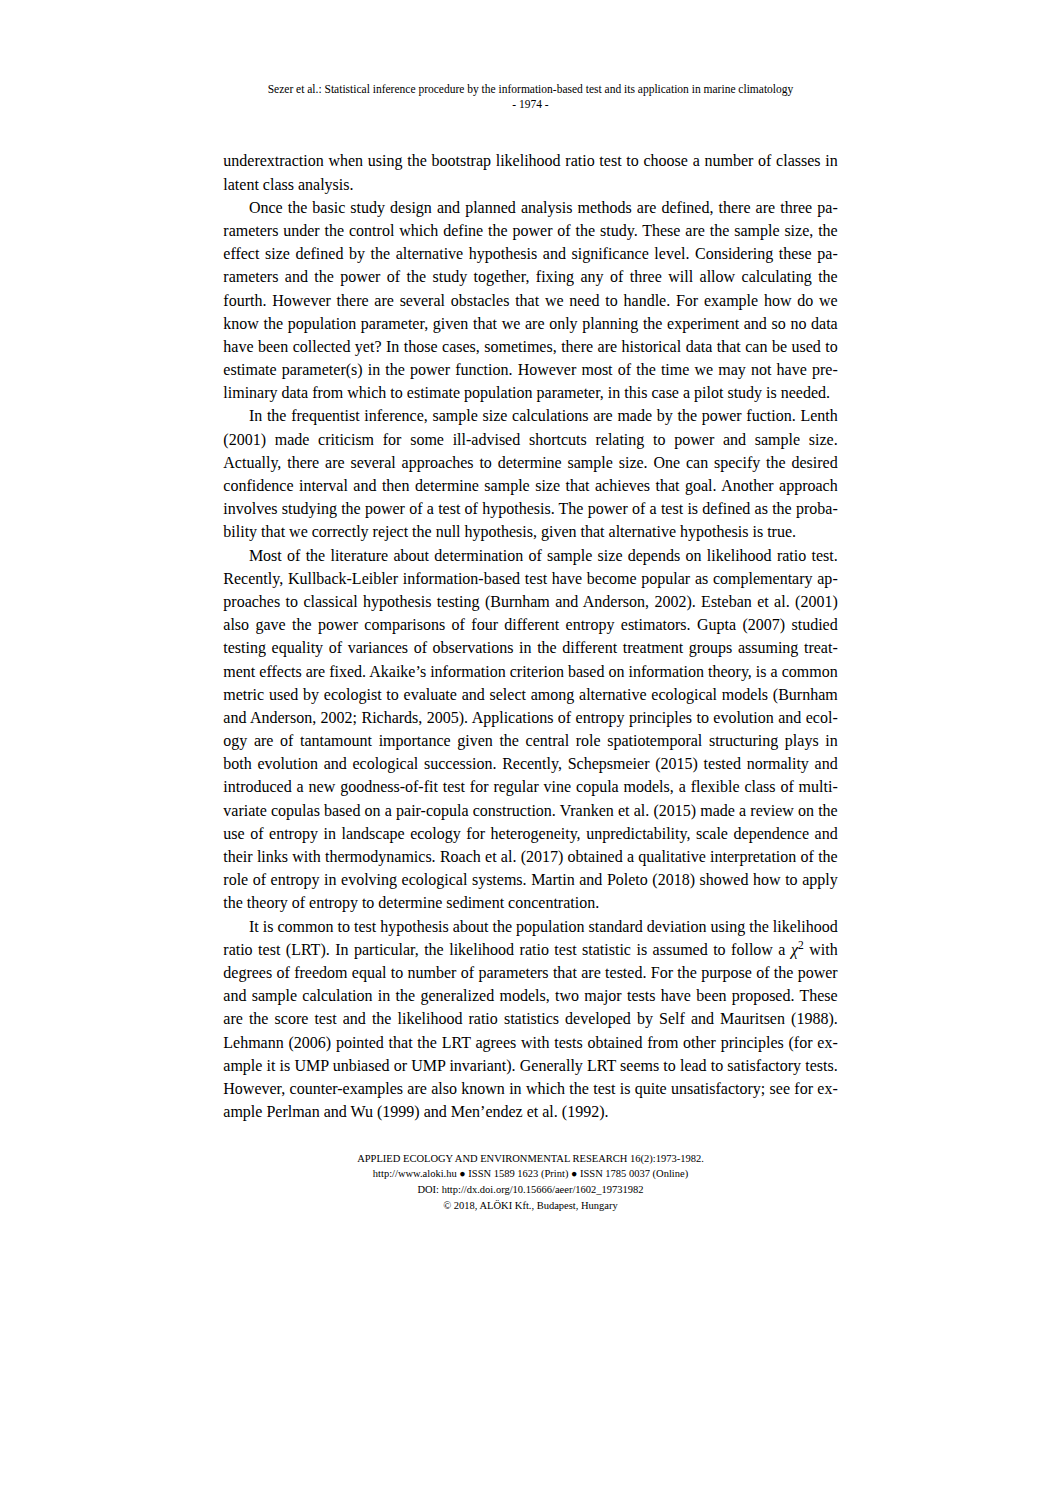Sezer et al.: Statistical inference procedure by the information-based test and its application in marine climatology - 1974 -
underextraction when using the bootstrap likelihood ratio test to choose a number of classes in latent class analysis.
Once the basic study design and planned analysis methods are defined, there are three parameters under the control which define the power of the study. These are the sample size, the effect size defined by the alternative hypothesis and significance level. Considering these parameters and the power of the study together, fixing any of three will allow calculating the fourth. However there are several obstacles that we need to handle. For example how do we know the population parameter, given that we are only planning the experiment and so no data have been collected yet? In those cases, sometimes, there are historical data that can be used to estimate parameter(s) in the power function. However most of the time we may not have preliminary data from which to estimate population parameter, in this case a pilot study is needed.
In the frequentist inference, sample size calculations are made by the power fuction. Lenth (2001) made criticism for some ill-advised shortcuts relating to power and sample size. Actually, there are several approaches to determine sample size. One can specify the desired confidence interval and then determine sample size that achieves that goal. Another approach involves studying the power of a test of hypothesis. The power of a test is defined as the probability that we correctly reject the null hypothesis, given that alternative hypothesis is true.
Most of the literature about determination of sample size depends on likelihood ratio test. Recently, Kullback-Leibler information-based test have become popular as complementary approaches to classical hypothesis testing (Burnham and Anderson, 2002). Esteban et al. (2001) also gave the power comparisons of four different entropy estimators. Gupta (2007) studied testing equality of variances of observations in the different treatment groups assuming treatment effects are fixed. Akaike’s information criterion based on information theory, is a common metric used by ecologist to evaluate and select among alternative ecological models (Burnham and Anderson, 2002; Richards, 2005). Applications of entropy principles to evolution and ecology are of tantamount importance given the central role spatiotemporal structuring plays in both evolution and ecological succession. Recently, Schepsmeier (2015) tested normality and introduced a new goodness-of-fit test for regular vine copula models, a flexible class of multivariate copulas based on a pair-copula construction. Vranken et al. (2015) made a review on the use of entropy in landscape ecology for heterogeneity, unpredictability, scale dependence and their links with thermodynamics. Roach et al. (2017) obtained a qualitative interpretation of the role of entropy in evolving ecological systems. Martin and Poleto (2018) showed how to apply the theory of entropy to determine sediment concentration.
It is common to test hypothesis about the population standard deviation using the likelihood ratio test (LRT). In particular, the likelihood ratio test statistic is assumed to follow a χ2 with degrees of freedom equal to number of parameters that are tested. For the purpose of the power and sample calculation in the generalized models, two major tests have been proposed. These are the score test and the likelihood ratio statistics developed by Self and Mauritsen (1988). Lehmann (2006) pointed that the LRT agrees with tests obtained from other principles (for example it is UMP unbiased or UMP invariant). Generally LRT seems to lead to satisfactory tests. However, counter-examples are also known in which the test is quite unsatisfactory; see for example Perlman and Wu (1999) and Men’endez et al. (1992).
APPLIED ECOLOGY AND ENVIRONMENTAL RESEARCH 16(2):1973-1982.
http://www.aloki.hu ● ISSN 1589 1623 (Print) ● ISSN 1785 0037 (Online)
DOI: http://dx.doi.org/10.15666/aeer/1602_19731982
© 2018, ALÖKI Kft., Budapest, Hungary